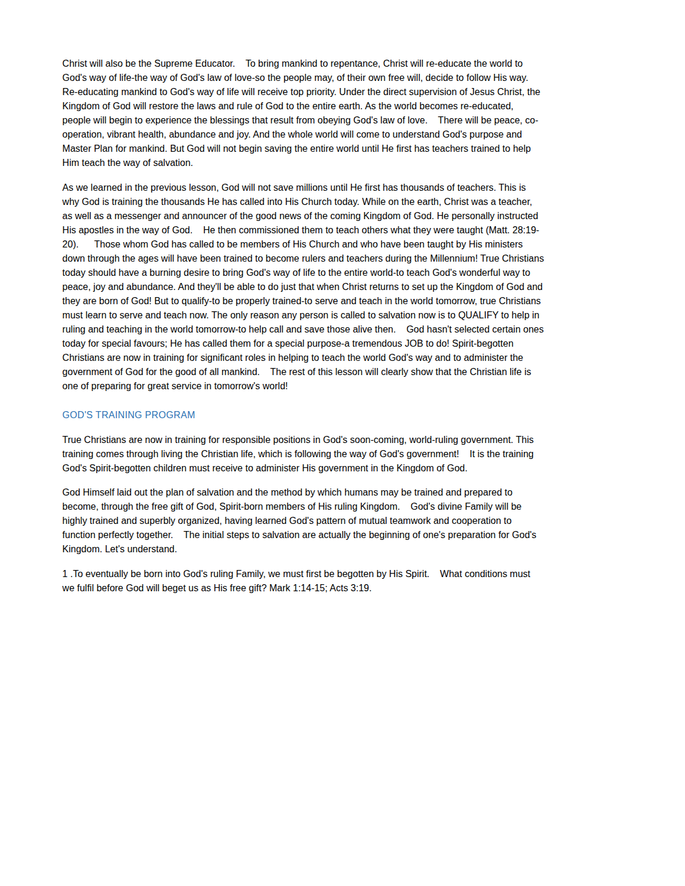Christ will also be the Supreme Educator. To bring mankind to repentance, Christ will re-educate the world to God's way of life-the way of God's law of love-so the people may, of their own free will, decide to follow His way. Re-educating mankind to God's way of life will receive top priority. Under the direct supervision of Jesus Christ, the Kingdom of God will restore the laws and rule of God to the entire earth. As the world becomes re-educated, people will begin to experience the blessings that result from obeying God's law of love. There will be peace, co-operation, vibrant health, abundance and joy. And the whole world will come to understand God's purpose and Master Plan for mankind. But God will not begin saving the entire world until He first has teachers trained to help Him teach the way of salvation.
As we learned in the previous lesson, God will not save millions until He first has thousands of teachers. This is why God is training the thousands He has called into His Church today. While on the earth, Christ was a teacher, as well as a messenger and announcer of the good news of the coming Kingdom of God. He personally instructed His apostles in the way of God. He then commissioned them to teach others what they were taught (Matt. 28:19-20). Those whom God has called to be members of His Church and who have been taught by His ministers down through the ages will have been trained to become rulers and teachers during the Millennium! True Christians today should have a burning desire to bring God's way of life to the entire world-to teach God's wonderful way to peace, joy and abundance. And they'll be able to do just that when Christ returns to set up the Kingdom of God and they are born of God! But to qualify-to be properly trained-to serve and teach in the world tomorrow, true Christians must learn to serve and teach now. The only reason any person is called to salvation now is to QUALIFY to help in ruling and teaching in the world tomorrow-to help call and save those alive then. God hasn't selected certain ones today for special favours; He has called them for a special purpose-a tremendous JOB to do! Spirit-begotten Christians are now in training for significant roles in helping to teach the world God's way and to administer the government of God for the good of all mankind. The rest of this lesson will clearly show that the Christian life is one of preparing for great service in tomorrow's world!
GOD'S TRAINING PROGRAM
True Christians are now in training for responsible positions in God's soon-coming, world-ruling government. This training comes through living the Christian life, which is following the way of God's government! It is the training God's Spirit-begotten children must receive to administer His government in the Kingdom of God.
God Himself laid out the plan of salvation and the method by which humans may be trained and prepared to become, through the free gift of God, Spirit-born members of His ruling Kingdom. God's divine Family will be highly trained and superbly organized, having learned God's pattern of mutual teamwork and cooperation to function perfectly together. The initial steps to salvation are actually the beginning of one's preparation for God's Kingdom. Let's understand.
1 .To eventually be born into God's ruling Family, we must first be begotten by His Spirit. What conditions must we fulfil before God will beget us as His free gift? Mark 1:14-15; Acts 3:19.